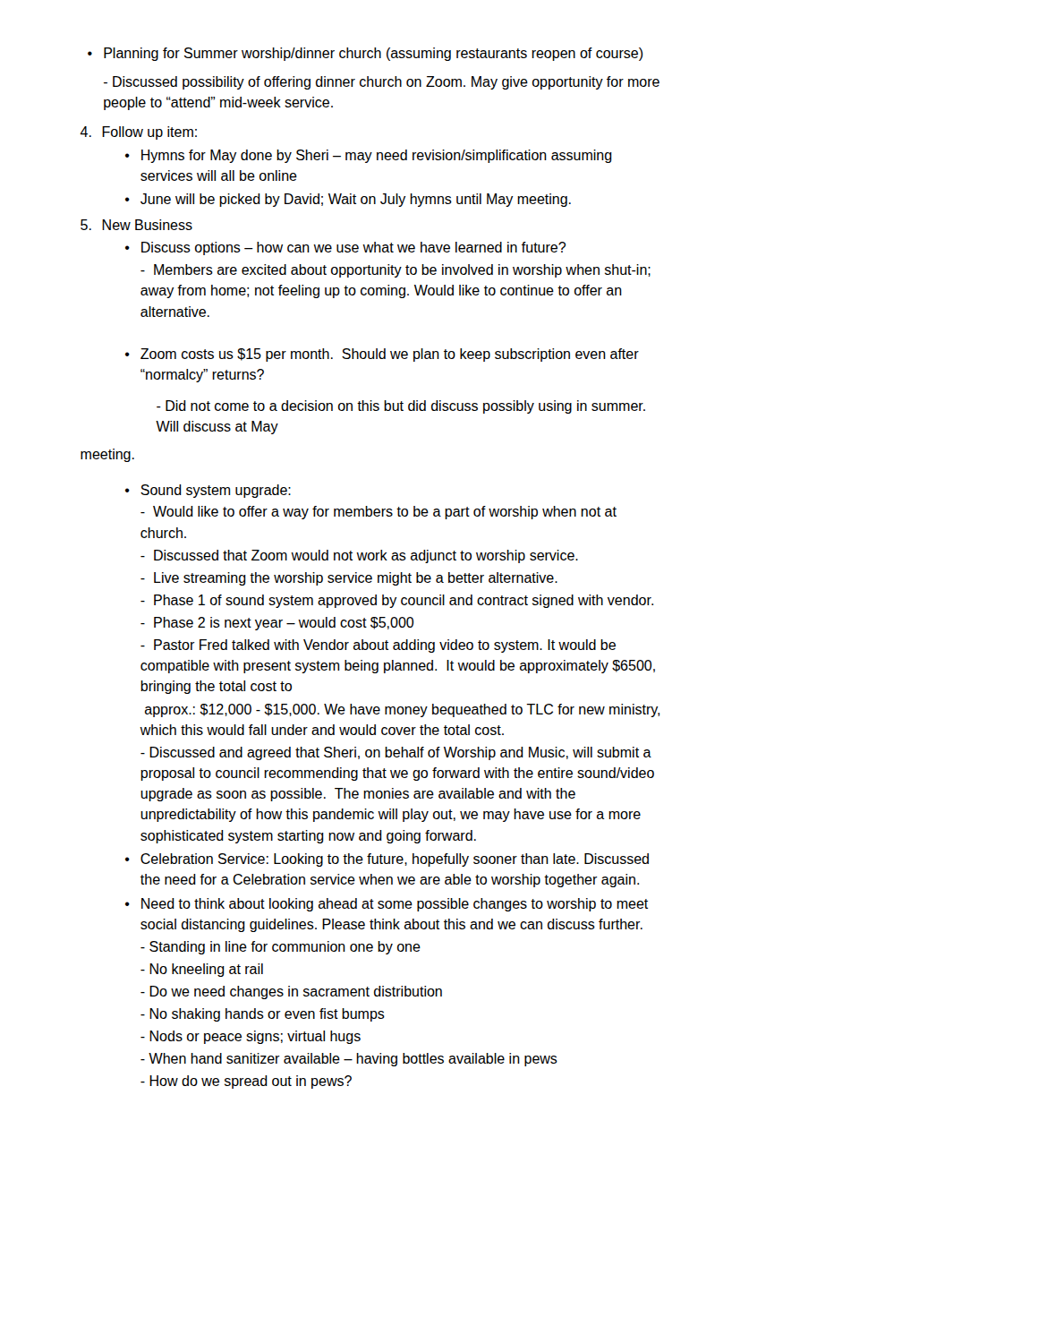Planning for Summer worship/dinner church (assuming restaurants reopen of course)
- Discussed possibility of offering dinner church on Zoom. May give opportunity for more people to “attend” mid-week service.
Follow up item:
Hymns for May done by Sheri – may need revision/simplification assuming services will all be online
June will be picked by David; Wait on July hymns until May meeting.
New Business
Discuss options – how can we use what we have learned in future?
- Members are excited about opportunity to be involved in worship when shut-in; away from home; not feeling up to coming. Would like to continue to offer an alternative.
Zoom costs us $15 per month. Should we plan to keep subscription even after “normalcy” returns?
- Did not come to a decision on this but did discuss possibly using in summer. Will discuss at May
meeting.
Sound system upgrade:
- Would like to offer a way for members to be a part of worship when not at church.
- Discussed that Zoom would not work as adjunct to worship service.
- Live streaming the worship service might be a better alternative.
- Phase 1 of sound system approved by council and contract signed with vendor.
- Phase 2 is next year – would cost $5,000
- Pastor Fred talked with Vendor about adding video to system. It would be compatible with present system being planned. It would be approximately $6500, bringing the total cost to
approx.: $12,000 - $15,000. We have money bequeathed to TLC for new ministry, which this would fall under and would cover the total cost.
- Discussed and agreed that Sheri, on behalf of Worship and Music, will submit a proposal to council recommending that we go forward with the entire sound/video upgrade as soon as possible. The monies are available and with the unpredictability of how this pandemic will play out, we may have use for a more sophisticated system starting now and going forward.
Celebration Service: Looking to the future, hopefully sooner than late. Discussed the need for a Celebration service when we are able to worship together again.
Need to think about looking ahead at some possible changes to worship to meet social distancing guidelines. Please think about this and we can discuss further.
- Standing in line for communion one by one
- No kneeling at rail
- Do we need changes in sacrament distribution
- No shaking hands or even fist bumps
- Nods or peace signs; virtual hugs
- When hand sanitizer available – having bottles available in pews
- How do we spread out in pews?